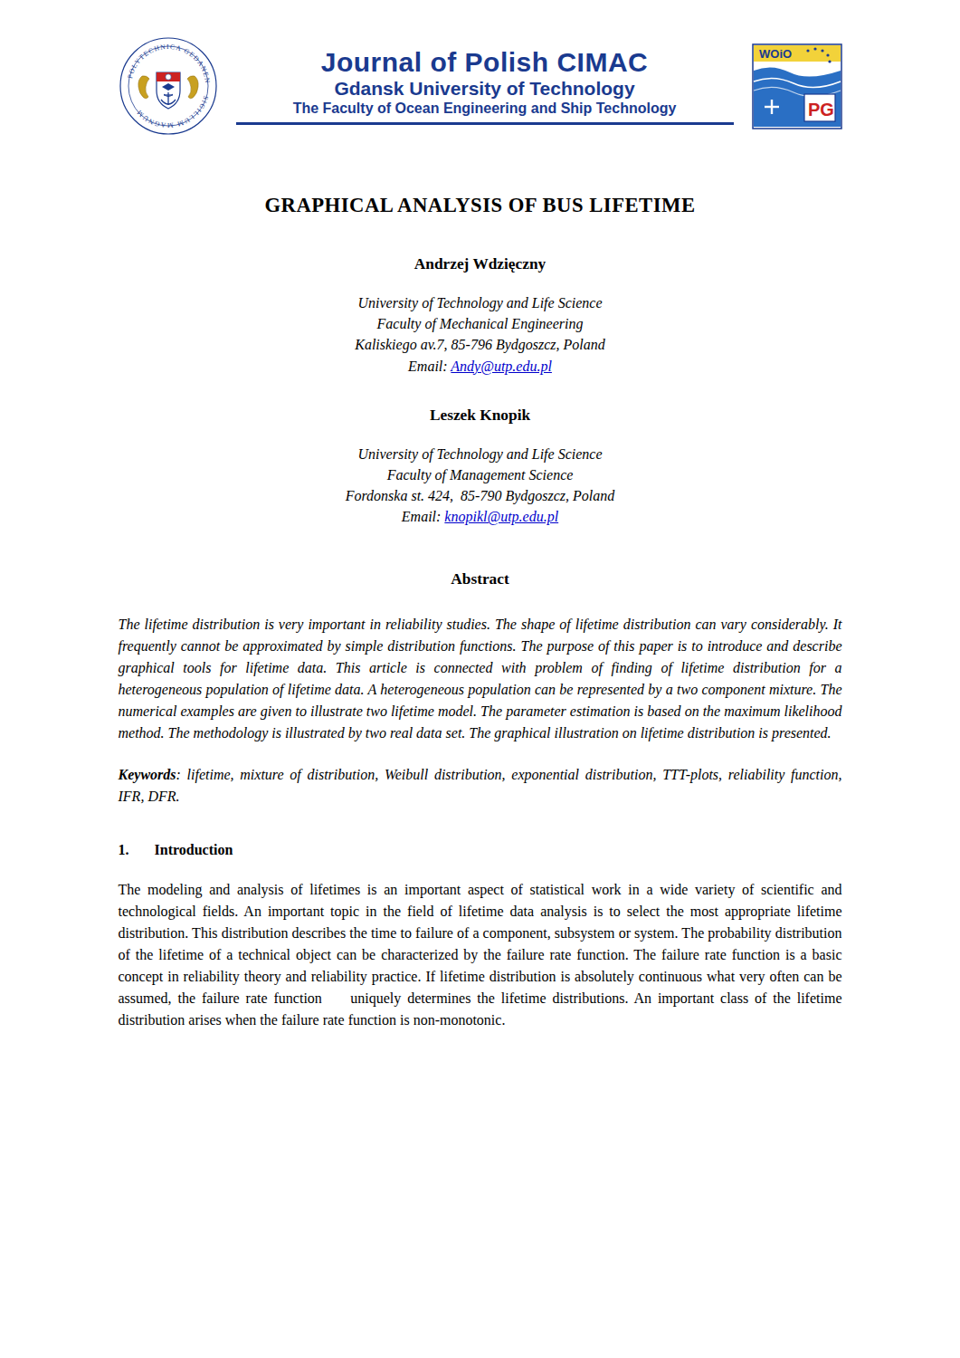POLYTECHNICA GEDANENSIS SIGILLUM MAGNUM
Journal of Polish CIMAC
Gdansk University of Technology
The Faculty of Ocean Engineering and Ship Technology
WOiO PG
GRAPHICAL ANALYSIS OF BUS LIFETIME
Andrzej Wdzięczny
University of Technology and Life Science
Faculty of Mechanical Engineering
Kaliskiego av.7, 85-796 Bydgoszcz, Poland
Email: Andy@utp.edu.pl
Leszek Knopik
University of Technology and Life Science
Faculty of Management Science
Fordonska st. 424, 85-790 Bydgoszcz, Poland
Email: knopikl@utp.edu.pl
Abstract
The lifetime distribution is very important in reliability studies. The shape of lifetime distribution can vary considerably. It frequently cannot be approximated by simple distribution functions. The purpose of this paper is to introduce and describe graphical tools for lifetime data. This article is connected with problem of finding of lifetime distribution for a heterogeneous population of lifetime data. A heterogeneous population can be represented by a two component mixture. The numerical examples are given to illustrate two lifetime model. The parameter estimation is based on the maximum likelihood method. The methodology is illustrated by two real data set. The graphical illustration on lifetime distribution is presented.
Keywords: lifetime, mixture of distribution, Weibull distribution, exponential distribution, TTT-plots, reliability function, IFR, DFR.
1. Introduction
The modeling and analysis of lifetimes is an important aspect of statistical work in a wide variety of scientific and technological fields. An important topic in the field of lifetime data analysis is to select the most appropriate lifetime distribution. This distribution describes the time to failure of a component, subsystem or system. The probability distribution of the lifetime of a technical object can be characterized by the failure rate function. The failure rate function is a basic concept in reliability theory and reliability practice. If lifetime distribution is absolutely continuous what very often can be assumed, the failure rate function uniquely determines the lifetime distributions. An important class of the lifetime distribution arises when the failure rate function is non-monotonic.